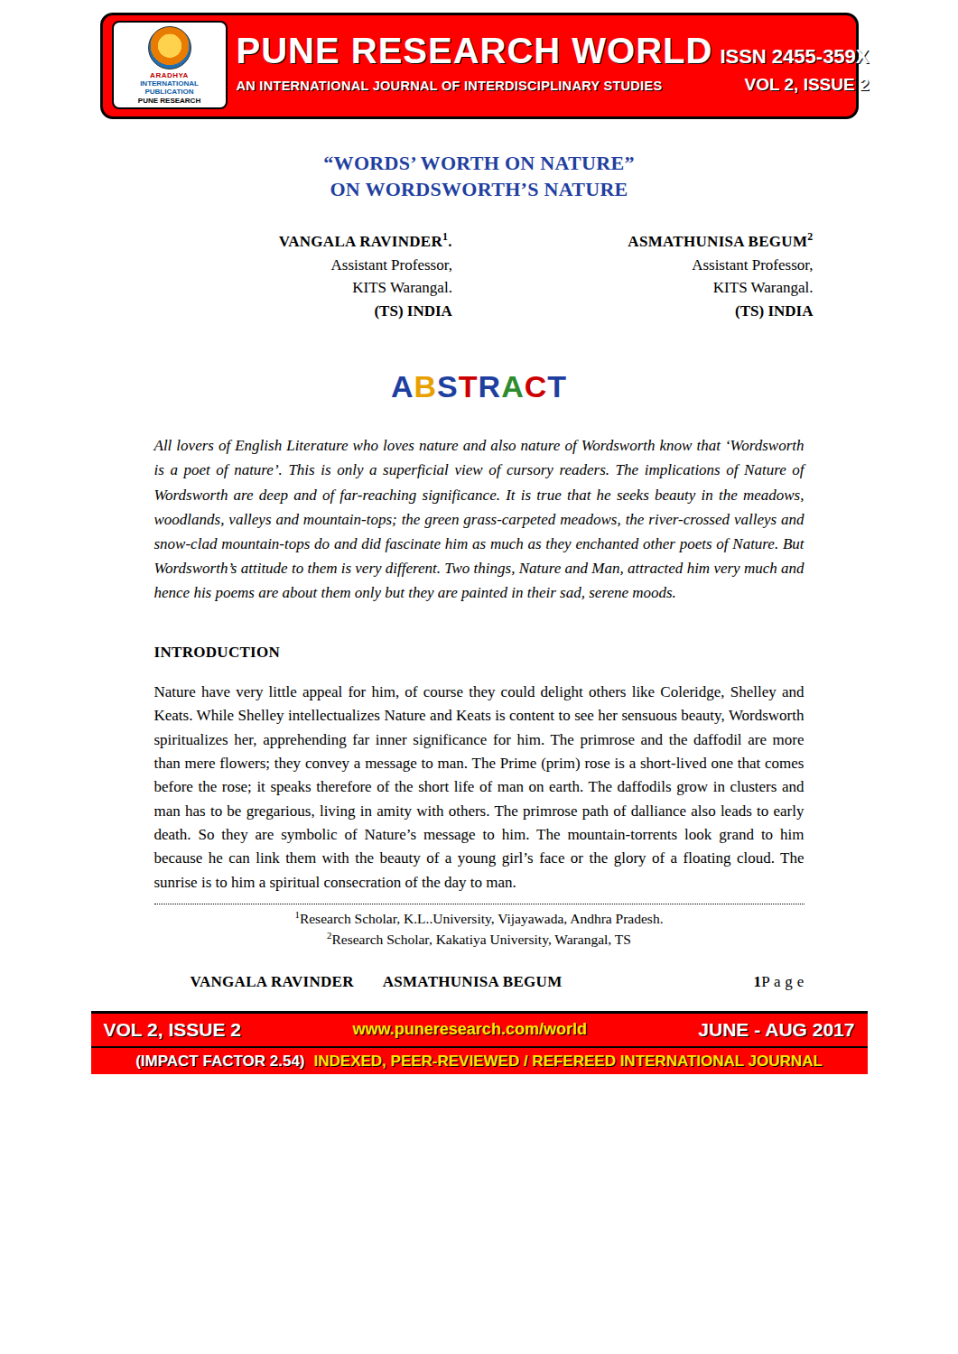ARADHYA
INTERNATIONAL PUBLICATION
PUNE RESEARCH
PUNE RESEARCH WORLD
ISSN 2455-359X
AN INTERNATIONAL JOURNAL OF INTERDISCIPLINARY STUDIES
VOL 2, ISSUE 2
“WORDS’ WORTH ON NATURE”
ON WORDSWORTH’S NATURE
VANGALA RAVINDER1.
Assistant Professor,
KITS Warangal.
(TS) INDIA
ASMATHUNISA BEGUM2
Assistant Professor,
KITS Warangal.
(TS) INDIA
ABSTRACT
All lovers of English Literature who loves nature and also nature of Wordsworth know that ‘Wordsworth is a poet of nature’. This is only a superficial view of cursory readers. The implications of Nature of Wordsworth are deep and of far-reaching significance. It is true that he seeks beauty in the meadows, woodlands, valleys and mountain-tops; the green grass-carpeted meadows, the river-crossed valleys and snow-clad mountain-tops do and did fascinate him as much as they enchanted other poets of Nature. But Wordsworth’s attitude to them is very different. Two things, Nature and Man, attracted him very much and hence his poems are about them only but they are painted in their sad, serene moods.
INTRODUCTION
Nature have very little appeal for him, of course they could delight others like Coleridge, Shelley and Keats. While Shelley intellectualizes Nature and Keats is content to see her sensuous beauty, Wordsworth spiritualizes her, apprehending far inner significance for him. The primrose and the daffodil are more than mere flowers; they convey a message to man. The Prime (prim) rose is a short-lived one that comes before the rose; it speaks therefore of the short life of man on earth. The daffodils grow in clusters and man has to be gregarious, living in amity with others. The primrose path of dalliance also leads to early death. So they are symbolic of Nature’s message to him. The mountain-torrents look grand to him because he can link them with the beauty of a young girl’s face or the glory of a floating cloud. The sunrise is to him a spiritual consecration of the day to man.
1Research Scholar, K.L..University, Vijayawada, Andhra Pradesh.
2Research Scholar, Kakatiya University, Warangal, TS
VANGALA RAVINDER ASMATHUNISA BEGUM
1 P a g e
VOL 2, ISSUE 2
www.puneresearch.com/world
JUNE - AUG 2017
(IMPACT FACTOR 2.54) INDEXED, PEER-REVIEWED / REFEREED INTERNATIONAL JOURNAL